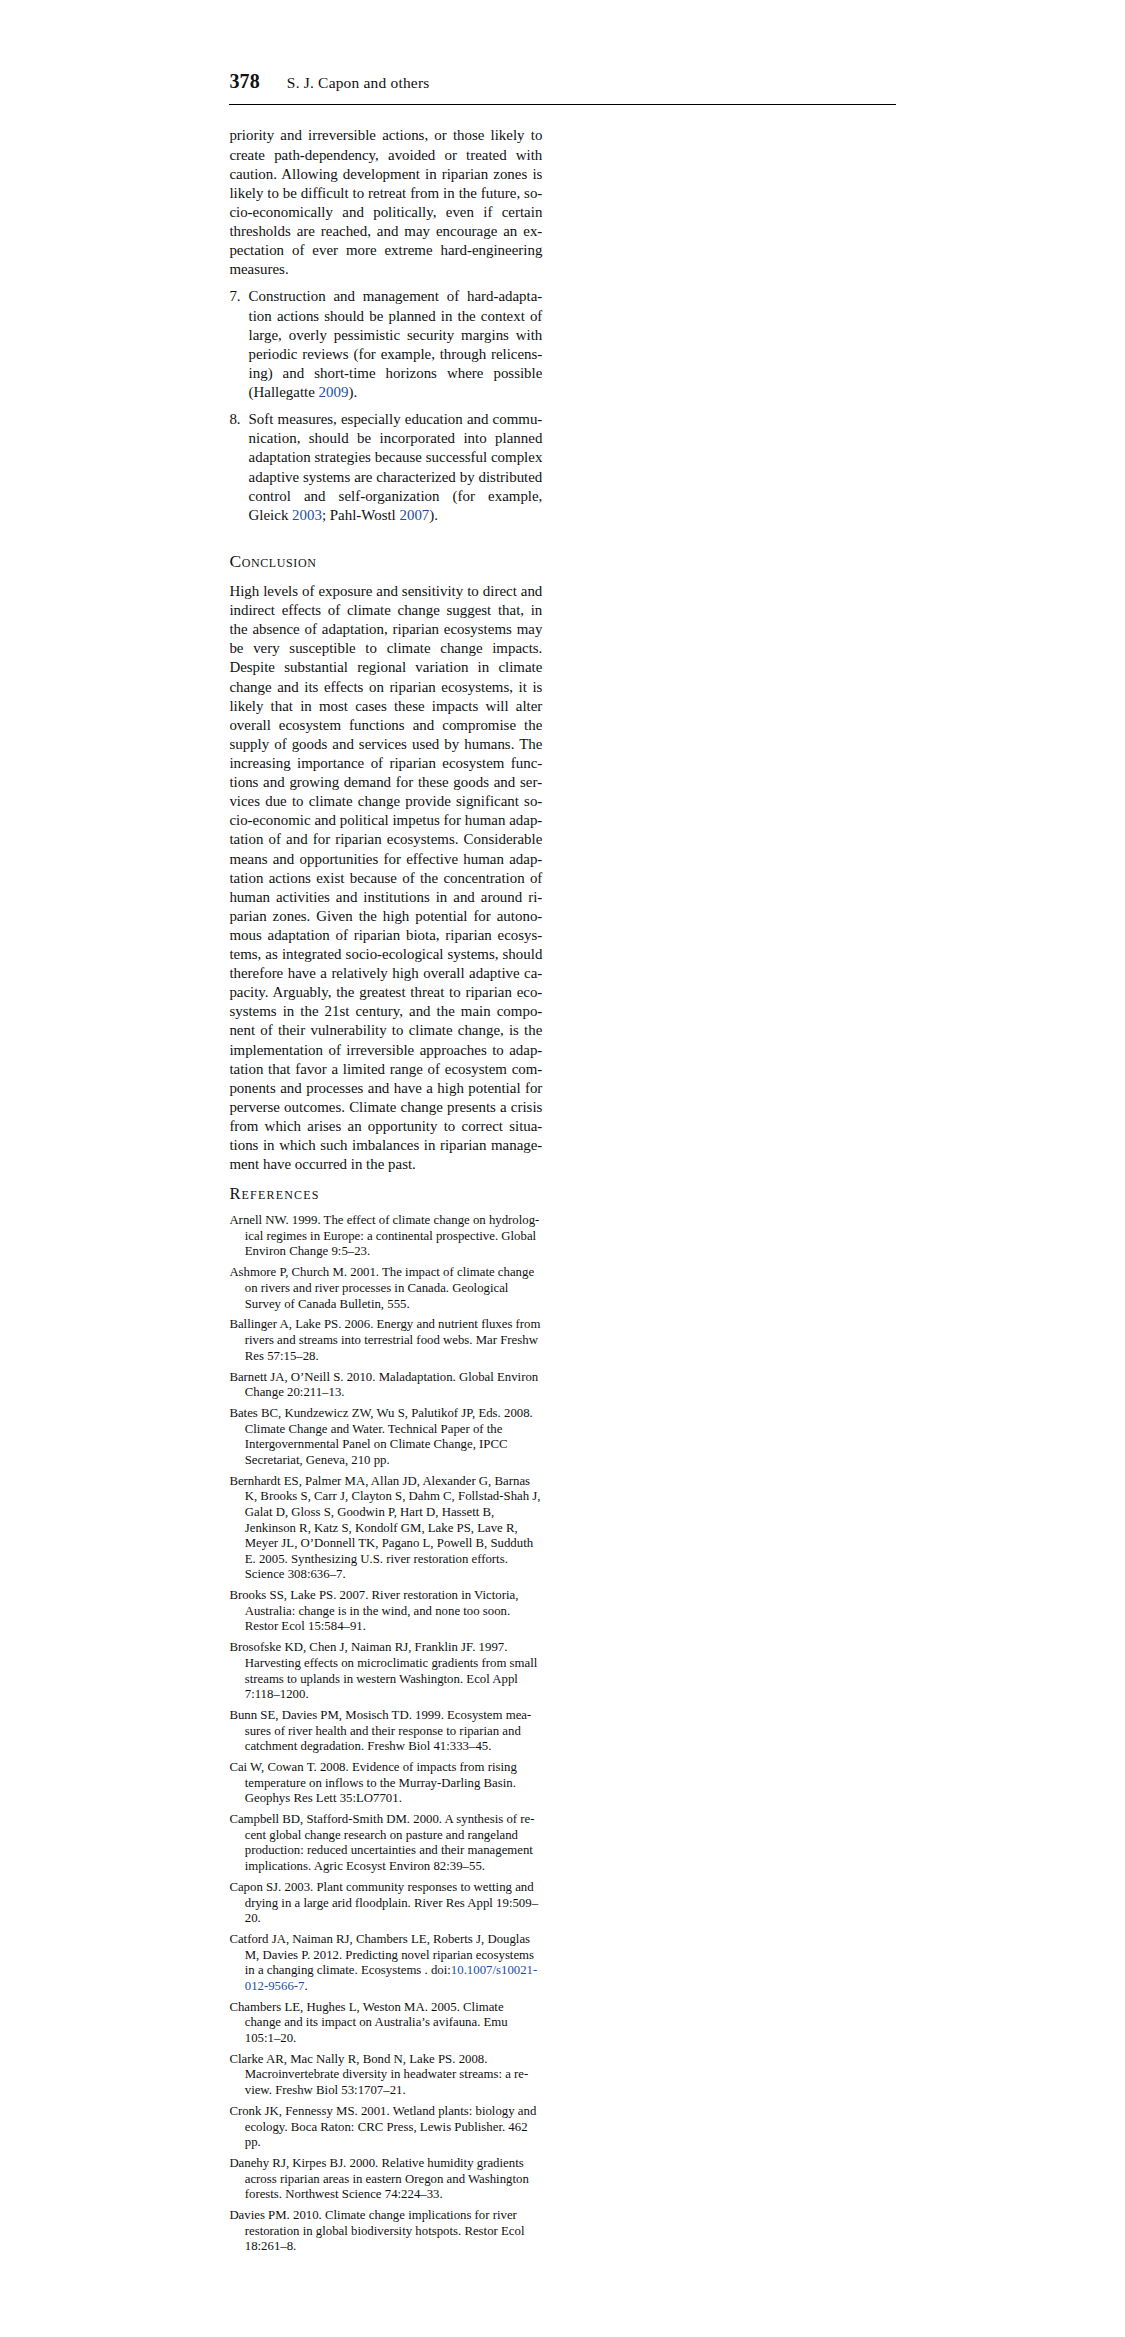378 S. J. Capon and others
priority and irreversible actions, or those likely to create path-dependency, avoided or treated with caution. Allowing development in riparian zones is likely to be difficult to retreat from in the future, socio-economically and politically, even if certain thresholds are reached, and may encourage an expectation of ever more extreme hard-engineering measures.
7. Construction and management of hard-adaptation actions should be planned in the context of large, overly pessimistic security margins with periodic reviews (for example, through relicensing) and short-time horizons where possible (Hallegatte 2009).
8. Soft measures, especially education and communication, should be incorporated into planned adaptation strategies because successful complex adaptive systems are characterized by distributed control and self-organization (for example, Gleick 2003; Pahl-Wostl 2007).
Conclusion
High levels of exposure and sensitivity to direct and indirect effects of climate change suggest that, in the absence of adaptation, riparian ecosystems may be very susceptible to climate change impacts. Despite substantial regional variation in climate change and its effects on riparian ecosystems, it is likely that in most cases these impacts will alter overall ecosystem functions and compromise the supply of goods and services used by humans. The increasing importance of riparian ecosystem functions and growing demand for these goods and services due to climate change provide significant socio-economic and political impetus for human adaptation of and for riparian ecosystems. Considerable means and opportunities for effective human adaptation actions exist because of the concentration of human activities and institutions in and around riparian zones. Given the high potential for autonomous adaptation of riparian biota, riparian ecosystems, as integrated socio-ecological systems, should therefore have a relatively high overall adaptive capacity. Arguably, the greatest threat to riparian ecosystems in the 21st century, and the main component of their vulnerability to climate change, is the implementation of irreversible approaches to adaptation that favor a limited range of ecosystem components and processes and have a high potential for perverse outcomes. Climate change presents a crisis from which arises an opportunity to correct situations in which such imbalances in riparian management have occurred in the past.
References
Arnell NW. 1999. The effect of climate change on hydrological regimes in Europe: a continental prospective. Global Environ Change 9:5–23.
Ashmore P, Church M. 2001. The impact of climate change on rivers and river processes in Canada. Geological Survey of Canada Bulletin, 555.
Ballinger A, Lake PS. 2006. Energy and nutrient fluxes from rivers and streams into terrestrial food webs. Mar Freshw Res 57:15–28.
Barnett JA, O’Neill S. 2010. Maladaptation. Global Environ Change 20:211–13.
Bates BC, Kundzewicz ZW, Wu S, Palutikof JP, Eds. 2008. Climate Change and Water. Technical Paper of the Intergovernmental Panel on Climate Change, IPCC Secretariat, Geneva, 210 pp.
Bernhardt ES, Palmer MA, Allan JD, Alexander G, Barnas K, Brooks S, Carr J, Clayton S, Dahm C, Follstad-Shah J, Galat D, Gloss S, Goodwin P, Hart D, Hassett B, Jenkinson R, Katz S, Kondolf GM, Lake PS, Lave R, Meyer JL, O’Donnell TK, Pagano L, Powell B, Sudduth E. 2005. Synthesizing U.S. river restoration efforts. Science 308:636–7.
Brooks SS, Lake PS. 2007. River restoration in Victoria, Australia: change is in the wind, and none too soon. Restor Ecol 15:584–91.
Brosofske KD, Chen J, Naiman RJ, Franklin JF. 1997. Harvesting effects on microclimatic gradients from small streams to uplands in western Washington. Ecol Appl 7:118–1200.
Bunn SE, Davies PM, Mosisch TD. 1999. Ecosystem measures of river health and their response to riparian and catchment degradation. Freshw Biol 41:333–45.
Cai W, Cowan T. 2008. Evidence of impacts from rising temperature on inflows to the Murray-Darling Basin. Geophys Res Lett 35:LO7701.
Campbell BD, Stafford-Smith DM. 2000. A synthesis of recent global change research on pasture and rangeland production: reduced uncertainties and their management implications. Agric Ecosyst Environ 82:39–55.
Capon SJ. 2003. Plant community responses to wetting and drying in a large arid floodplain. River Res Appl 19:509–20.
Catford JA, Naiman RJ, Chambers LE, Roberts J, Douglas M, Davies P. 2012. Predicting novel riparian ecosystems in a changing climate. Ecosystems . doi:10.1007/s10021-012-9566-7.
Chambers LE, Hughes L, Weston MA. 2005. Climate change and its impact on Australia’s avifauna. Emu 105:1–20.
Clarke AR, Mac Nally R, Bond N, Lake PS. 2008. Macroinvertebrate diversity in headwater streams: a review. Freshw Biol 53:1707–21.
Cronk JK, Fennessy MS. 2001. Wetland plants: biology and ecology. Boca Raton: CRC Press, Lewis Publisher. 462 pp.
Danehy RJ, Kirpes BJ. 2000. Relative humidity gradients across riparian areas in eastern Oregon and Washington forests. Northwest Science 74:224–33.
Davies PM. 2010. Climate change implications for river restoration in global biodiversity hotspots. Restor Ecol 18:261–8.